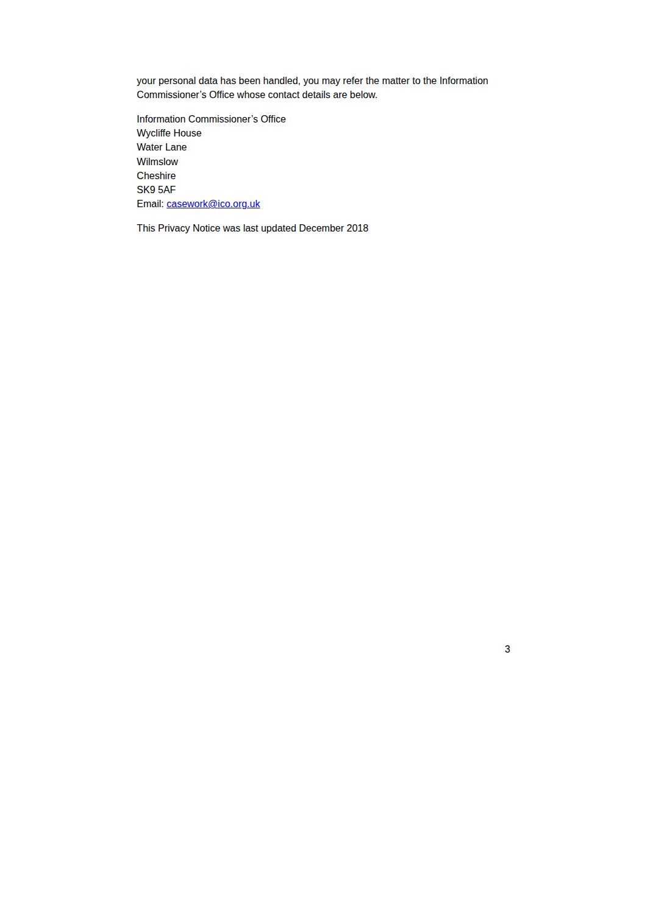your personal data has been handled, you may refer the matter to the Information Commissioner’s Office whose contact details are below.
Information Commissioner’s Office Wycliffe House Water Lane Wilmslow Cheshire SK9 5AF Email: casework@ico.org.uk
This Privacy Notice was last updated December 2018
3